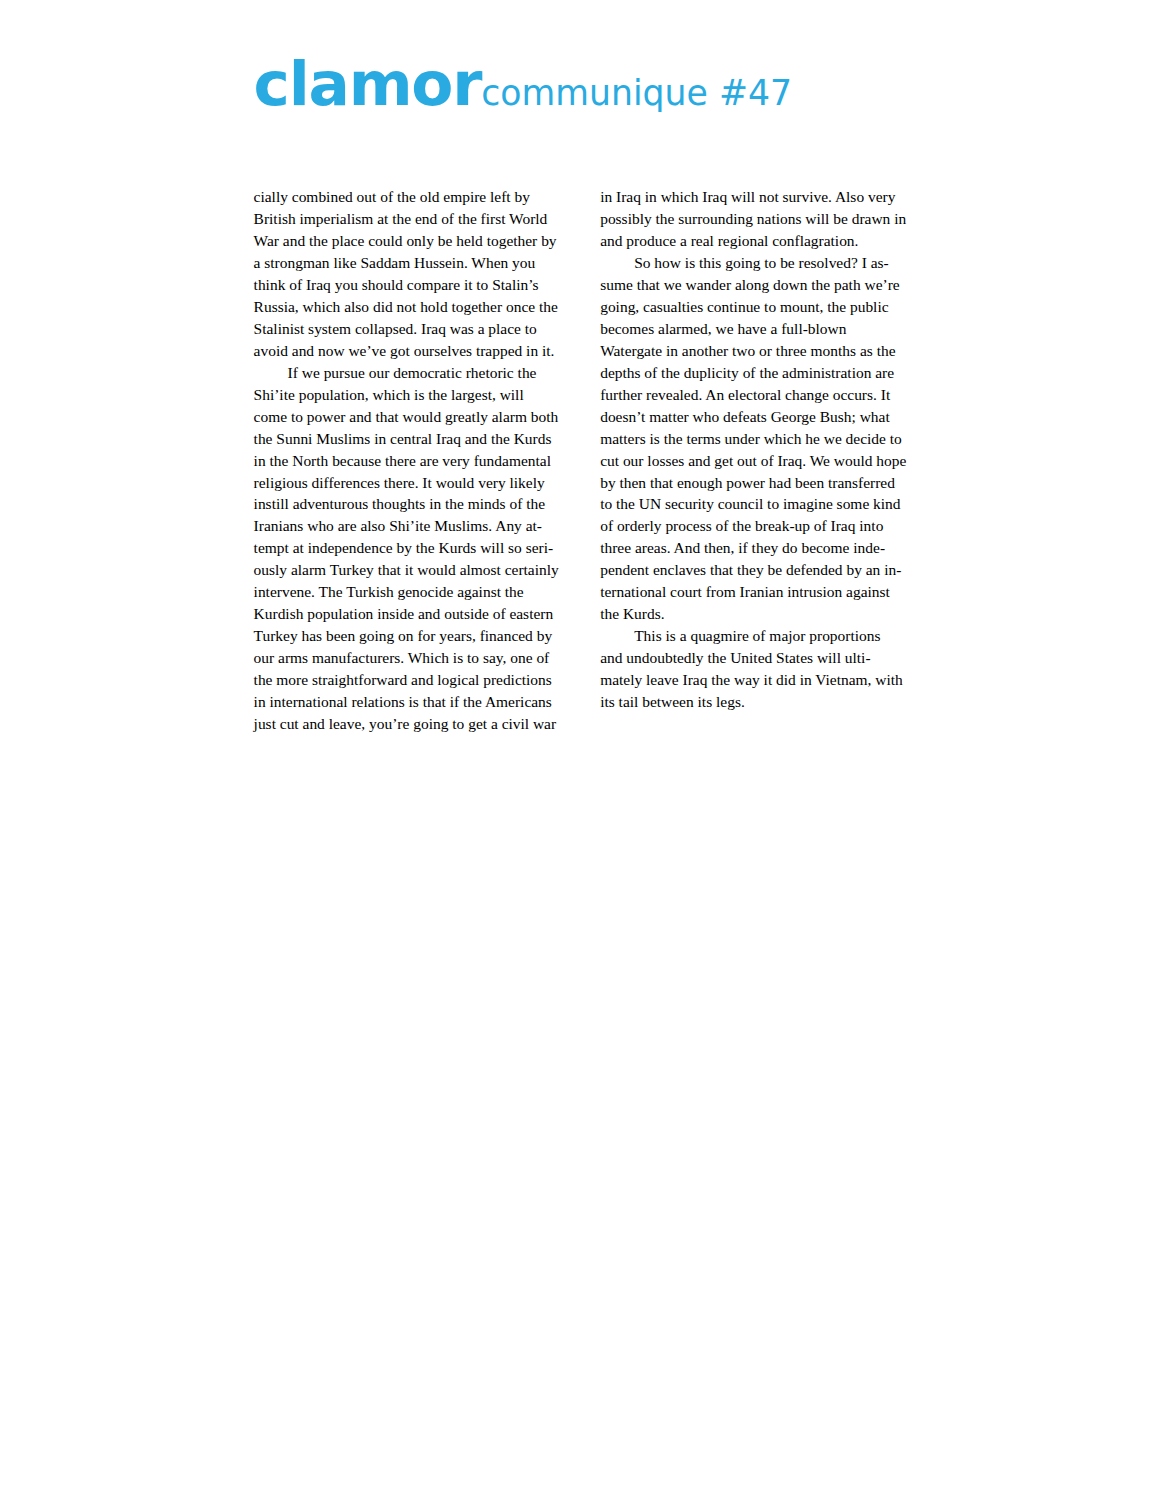clamor communique #47
cially combined out of the old empire left by British imperialism at the end of the first World War and the place could only be held together by a strongman like Saddam Hussein. When you think of Iraq you should compare it to Stalin’s Russia, which also did not hold together once the Stalinist system collapsed. Iraq was a place to avoid and now we’ve got ourselves trapped in it.
If we pursue our democratic rhetoric the Shi’ite population, which is the largest, will come to power and that would greatly alarm both the Sunni Muslims in central Iraq and the Kurds in the North because there are very fundamental religious differences there. It would very likely instill adventurous thoughts in the minds of the Iranians who are also Shi’ite Muslims. Any attempt at independence by the Kurds will so seriously alarm Turkey that it would almost certainly intervene. The Turkish genocide against the Kurdish population inside and outside of eastern Turkey has been going on for years, financed by our arms manufacturers. Which is to say, one of the more straightforward and logical predictions in international relations is that if the Americans just cut and leave, you’re going to get a civil war in Iraq in which Iraq will not survive. Also very possibly the surrounding nations will be drawn in and produce a real regional conflagration.
So how is this going to be resolved? I assume that we wander along down the path we’re going, casualties continue to mount, the public becomes alarmed, we have a full-blown Watergate in another two or three months as the depths of the duplicity of the administration are further revealed. An electoral change occurs. It doesn’t matter who defeats George Bush; what matters is the terms under which he we decide to cut our losses and get out of Iraq. We would hope by then that enough power had been transferred to the UN security council to imagine some kind of orderly process of the break-up of Iraq into three areas. And then, if they do become independent enclaves that they be defended by an international court from Iranian intrusion against the Kurds.
This is a quagmire of major proportions and undoubtedly the United States will ultimately leave Iraq the way it did in Vietnam, with its tail between its legs.